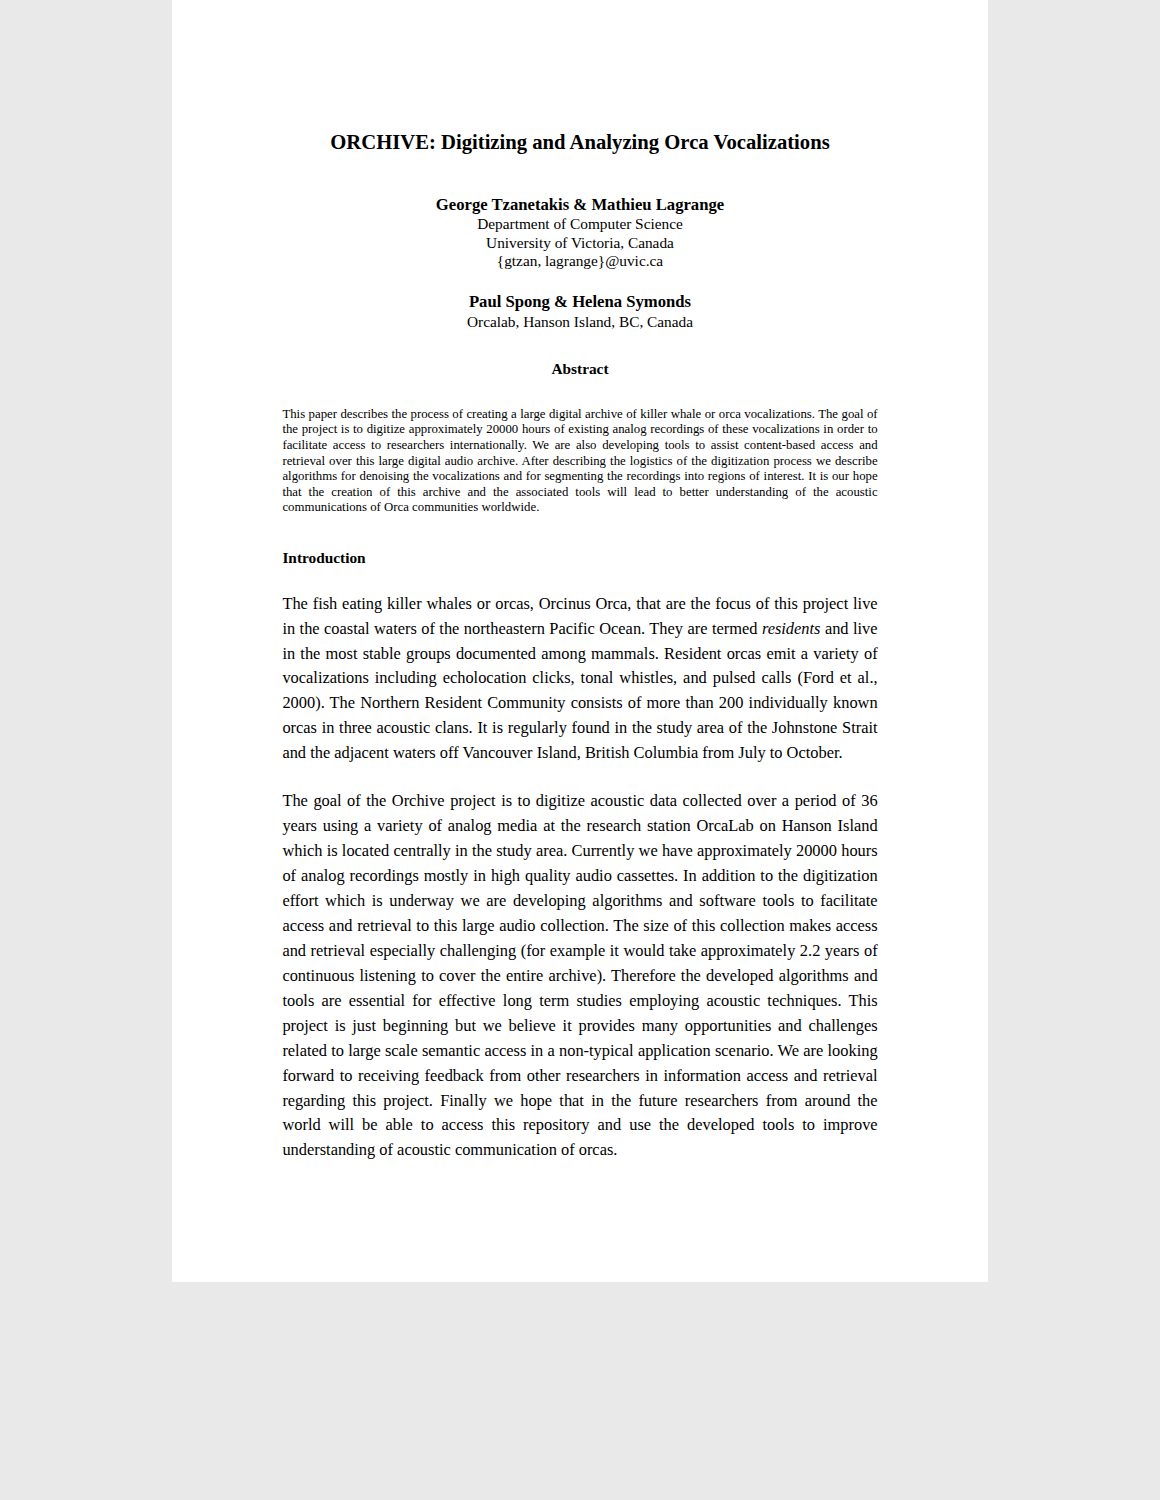ORCHIVE: Digitizing and Analyzing Orca Vocalizations
George Tzanetakis & Mathieu Lagrange
Department of Computer Science
University of Victoria, Canada
{gtzan, lagrange}@uvic.ca
Paul Spong & Helena Symonds
Orcalab, Hanson Island, BC, Canada
Abstract
This paper describes the process of creating a large digital archive of killer whale or orca vocalizations. The goal of the project is to digitize approximately 20000 hours of existing analog recordings of these vocalizations in order to facilitate access to researchers internationally. We are also developing tools to assist content-based access and retrieval over this large digital audio archive. After describing the logistics of the digitization process we describe algorithms for denoising the vocalizations and for segmenting the recordings into regions of interest. It is our hope that the creation of this archive and the associated tools will lead to better understanding of the acoustic communications of Orca communities worldwide.
Introduction
The fish eating killer whales or orcas, Orcinus Orca, that are the focus of this project live in the coastal waters of the northeastern Pacific Ocean. They are termed residents and live in the most stable groups documented among mammals. Resident orcas emit a variety of vocalizations including echolocation clicks, tonal whistles, and pulsed calls (Ford et al., 2000). The Northern Resident Community consists of more than 200 individually known orcas in three acoustic clans. It is regularly found in the study area of the Johnstone Strait and the adjacent waters off Vancouver Island, British Columbia from July to October.
The goal of the Orchive project is to digitize acoustic data collected over a period of 36 years using a variety of analog media at the research station OrcaLab on Hanson Island which is located centrally in the study area. Currently we have approximately 20000 hours of analog recordings mostly in high quality audio cassettes. In addition to the digitization effort which is underway we are developing algorithms and software tools to facilitate access and retrieval to this large audio collection. The size of this collection makes access and retrieval especially challenging (for example it would take approximately 2.2 years of continuous listening to cover the entire archive). Therefore the developed algorithms and tools are essential for effective long term studies employing acoustic techniques. This project is just beginning but we believe it provides many opportunities and challenges related to large scale semantic access in a non-typical application scenario. We are looking forward to receiving feedback from other researchers in information access and retrieval regarding this project. Finally we hope that in the future researchers from around the world will be able to access this repository and use the developed tools to improve understanding of acoustic communication of orcas.